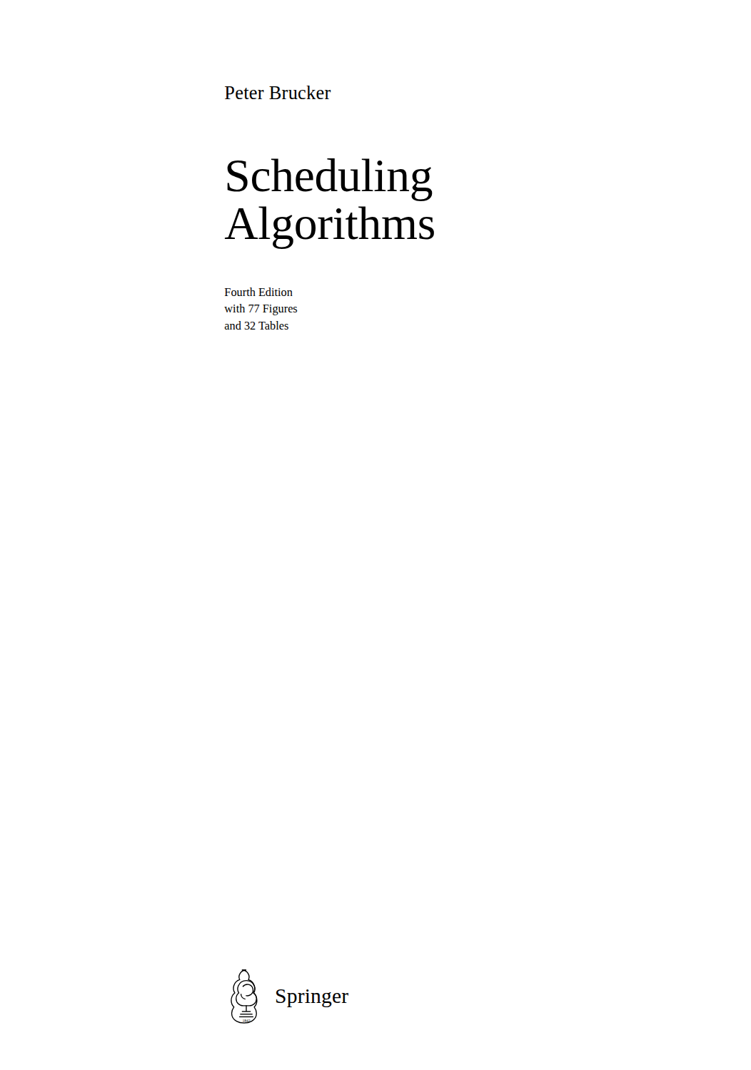Peter Brucker
Scheduling Algorithms
Fourth Edition
with 77 Figures
and 32 Tables
1842 Springer